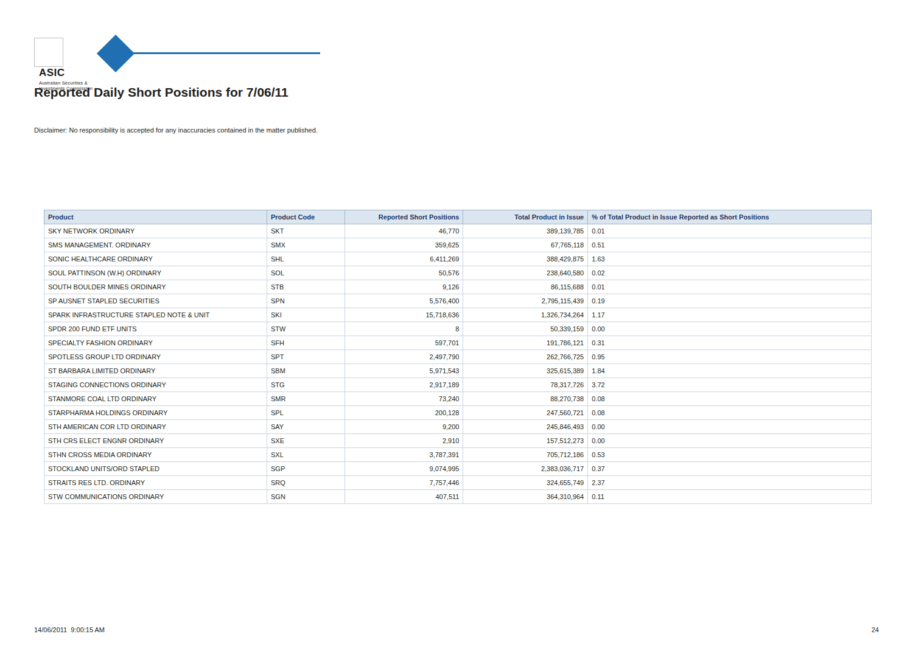ASIC
Australian Securities & Investments Commission
Reported Daily Short Positions for 7/06/11
Disclaimer: No responsibility is accepted for any inaccuracies contained in the matter published.
| Product | Product Code | Reported Short Positions | Total Product in Issue | % of Total Product in Issue Reported as Short Positions |
| --- | --- | --- | --- | --- |
| SKY NETWORK ORDINARY | SKT | 46,770 | 389,139,785 | 0.01 |
| SMS MANAGEMENT. ORDINARY | SMX | 359,625 | 67,765,118 | 0.51 |
| SONIC HEALTHCARE ORDINARY | SHL | 6,411,269 | 388,429,875 | 1.63 |
| SOUL PATTINSON (W.H) ORDINARY | SOL | 50,576 | 238,640,580 | 0.02 |
| SOUTH BOULDER MINES ORDINARY | STB | 9,126 | 86,115,688 | 0.01 |
| SP AUSNET STAPLED SECURITIES | SPN | 5,576,400 | 2,795,115,439 | 0.19 |
| SPARK INFRASTRUCTURE STAPLED NOTE & UNIT | SKI | 15,718,636 | 1,326,734,264 | 1.17 |
| SPDR 200 FUND ETF UNITS | STW | 8 | 50,339,159 | 0.00 |
| SPECIALTY FASHION ORDINARY | SFH | 597,701 | 191,786,121 | 0.31 |
| SPOTLESS GROUP LTD ORDINARY | SPT | 2,497,790 | 262,766,725 | 0.95 |
| ST BARBARA LIMITED ORDINARY | SBM | 5,971,543 | 325,615,389 | 1.84 |
| STAGING CONNECTIONS ORDINARY | STG | 2,917,189 | 78,317,726 | 3.72 |
| STANMORE COAL LTD ORDINARY | SMR | 73,240 | 88,270,738 | 0.08 |
| STARPHARMA HOLDINGS ORDINARY | SPL | 200,128 | 247,560,721 | 0.08 |
| STH AMERICAN COR LTD ORDINARY | SAY | 9,200 | 245,846,493 | 0.00 |
| STH CRS ELECT ENGNR ORDINARY | SXE | 2,910 | 157,512,273 | 0.00 |
| STHN CROSS MEDIA ORDINARY | SXL | 3,787,391 | 705,712,186 | 0.53 |
| STOCKLAND UNITS/ORD STAPLED | SGP | 9,074,995 | 2,383,036,717 | 0.37 |
| STRAITS RES LTD. ORDINARY | SRQ | 7,757,446 | 324,655,749 | 2.37 |
| STW COMMUNICATIONS ORDINARY | SGN | 407,511 | 364,310,964 | 0.11 |
14/06/2011 9:00:15 AM
24